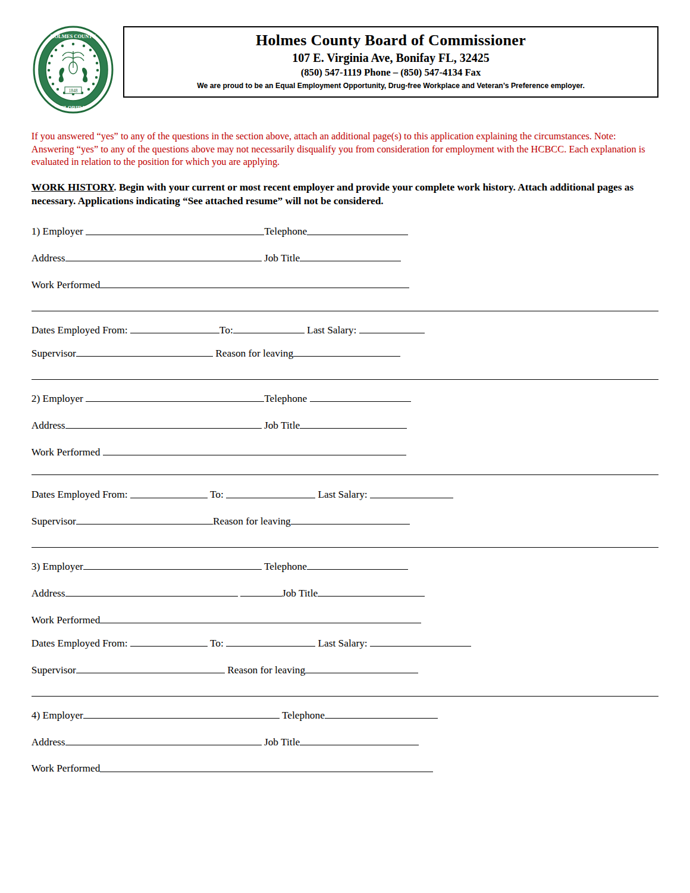HOLMES COUNTY FLORIDA 1848
Holmes County Board of Commissioner
107 E. Virginia Ave, Bonifay FL, 32425
(850) 547-1119 Phone – (850) 547-4134 Fax
We are proud to be an Equal Employment Opportunity, Drug-free Workplace and Veteran’s Preference employer.
If you answered “yes” to any of the questions in the section above, attach an additional page(s) to this application explaining the circumstances. Note: Answering “yes” to any of the questions above may not necessarily disqualify you from consideration for employment with the HCBCC. Each explanation is evaluated in relation to the position for which you are applying.
WORK HISTORY. Begin with your current or most recent employer and provide your complete work history. Attach additional pages as necessary. Applications indicating “See attached resume” will not be considered.
1) Employer Telephone
Address Job Title
Work Performed
Dates Employed From: To: Last Salary:
Supervisor Reason for leaving
2) Employer Telephone
Address Job Title
Work Performed
Dates Employed From: To: Last Salary:
Supervisor Reason for leaving
3) Employer Telephone
Address Job Title
Work Performed
Dates Employed From: To: Last Salary:
Supervisor Reason for leaving
4) Employer Telephone
Address Job Title
Work Performed